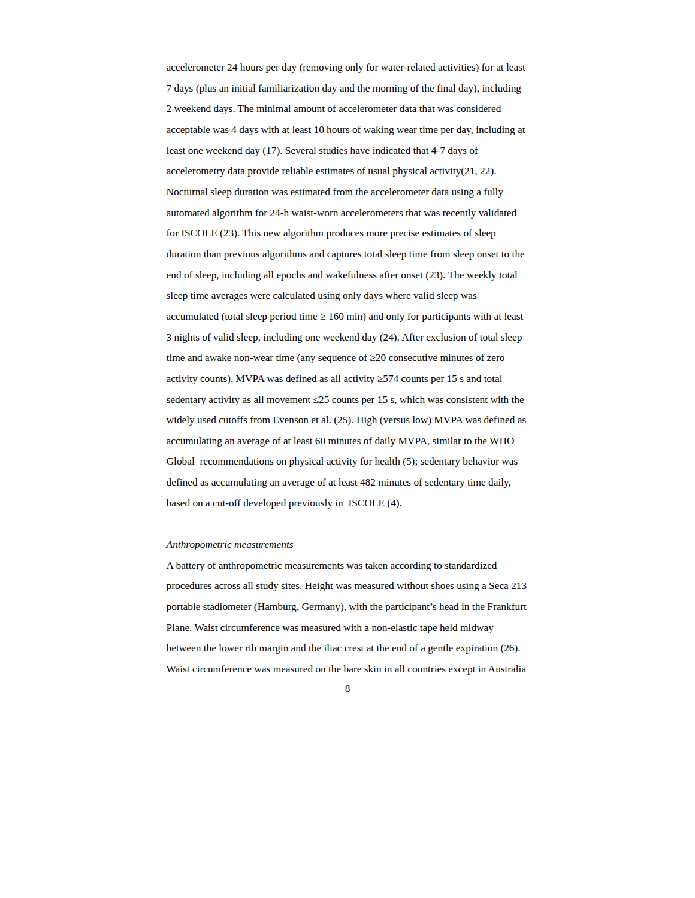accelerometer 24 hours per day (removing only for water-related activities) for at least 7 days (plus an initial familiarization day and the morning of the final day), including 2 weekend days. The minimal amount of accelerometer data that was considered acceptable was 4 days with at least 10 hours of waking wear time per day, including at least one weekend day (17). Several studies have indicated that 4-7 days of accelerometry data provide reliable estimates of usual physical activity(21, 22). Nocturnal sleep duration was estimated from the accelerometer data using a fully automated algorithm for 24-h waist-worn accelerometers that was recently validated for ISCOLE (23). This new algorithm produces more precise estimates of sleep duration than previous algorithms and captures total sleep time from sleep onset to the end of sleep, including all epochs and wakefulness after onset (23). The weekly total sleep time averages were calculated using only days where valid sleep was accumulated (total sleep period time ≥ 160 min) and only for participants with at least 3 nights of valid sleep, including one weekend day (24). After exclusion of total sleep time and awake non-wear time (any sequence of ≥20 consecutive minutes of zero activity counts), MVPA was defined as all activity ≥574 counts per 15 s and total sedentary activity as all movement ≤25 counts per 15 s, which was consistent with the widely used cutoffs from Evenson et al. (25). High (versus low) MVPA was defined as accumulating an average of at least 60 minutes of daily MVPA, similar to the WHO Global recommendations on physical activity for health (5); sedentary behavior was defined as accumulating an average of at least 482 minutes of sedentary time daily, based on a cut-off developed previously in ISCOLE (4).
Anthropometric measurements
A battery of anthropometric measurements was taken according to standardized procedures across all study sites. Height was measured without shoes using a Seca 213 portable stadiometer (Hamburg, Germany), with the participant’s head in the Frankfurt Plane. Waist circumference was measured with a non-elastic tape held midway between the lower rib margin and the iliac crest at the end of a gentle expiration (26). Waist circumference was measured on the bare skin in all countries except in Australia
8